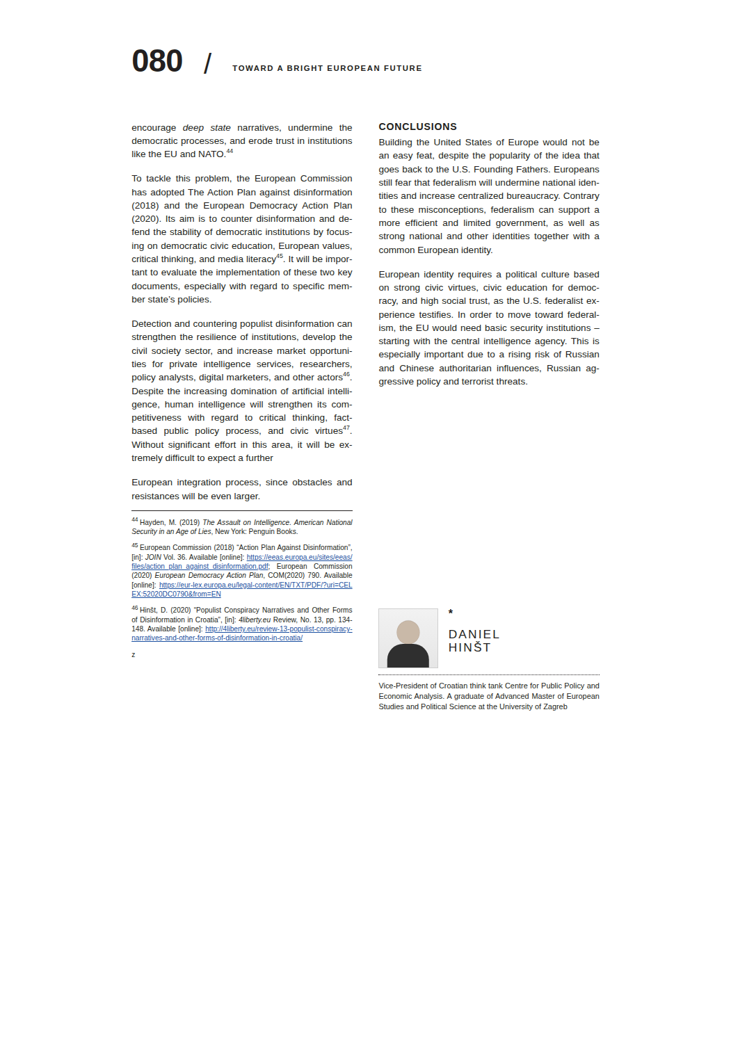080
/
Toward a Bright European Future
encourage deep state narratives, undermine the democratic processes, and erode trust in institutions like the EU and NATO.44
To tackle this problem, the European Commission has adopted The Action Plan against disinformation (2018) and the European Democracy Action Plan (2020). Its aim is to counter disinformation and defend the stability of democratic institutions by focusing on democratic civic education, European values, critical thinking, and media literacy45. It will be important to evaluate the implementation of these two key documents, especially with regard to specific member state’s policies.
Detection and countering populist disinformation can strengthen the resilience of institutions, develop the civil society sector, and increase market opportunities for private intelligence services, researchers, policy analysts, digital marketers, and other actors46. Despite the increasing domination of artificial intelligence, human intelligence will strengthen its competitiveness with regard to critical thinking, fact-based public policy process, and civic virtues47. Without significant effort in this area, it will be extremely difficult to expect a further
European integration process, since obstacles and resistances will be even larger.
44 Hayden, M. (2019) The Assault on Intelligence. American National Security in an Age of Lies, New York: Penguin Books.
45 European Commission (2018) “Action Plan Against Disinformation”, [in]: JOIN Vol. 36. Available [online]: https://eeas.europa.eu/sites/eeas/files/action_plan_against_disinformation.pdf; European Commission (2020) European Democracy Action Plan, COM(2020) 790. Available [online]: https://eur-lex.europa.eu/legal-content/EN/TXT/PDF/?uri=CELEX:52020DC0790&from=EN
46 Hinšt, D. (2020) “Populist Conspiracy Narratives and Other Forms of Disinformation in Croatia”, [in]: 4liberty.eu Review, No. 13, pp. 134-148. Available [online]: http://4liberty.eu/review-13-populist-conspiracy-narratives-and-other-forms-of-disinformation-in-croatia/
z
Conclusions
Building the United States of Europe would not be an easy feat, despite the popularity of the idea that goes back to the U.S. Founding Fathers. Europeans still fear that federalism will undermine national identities and increase centralized bureaucracy. Contrary to these misconceptions, federalism can support a more efficient and limited government, as well as strong national and other identities together with a common European identity.
European identity requires a political culture based on strong civic virtues, civic education for democracy, and high social trust, as the U.S. federalist experience testifies. In order to move toward federalism, the EU would need basic security institutions – starting with the central intelligence agency. This is especially important due to a rising risk of Russian and Chinese authoritarian influences, Russian aggressive policy and terrorist threats.
*
Daniel
Hinšt
Vice-President of Croatian think tank Centre for Public Policy and Economic Analysis. A graduate of Advanced Master of European Studies and Political Science at the University of Zagreb